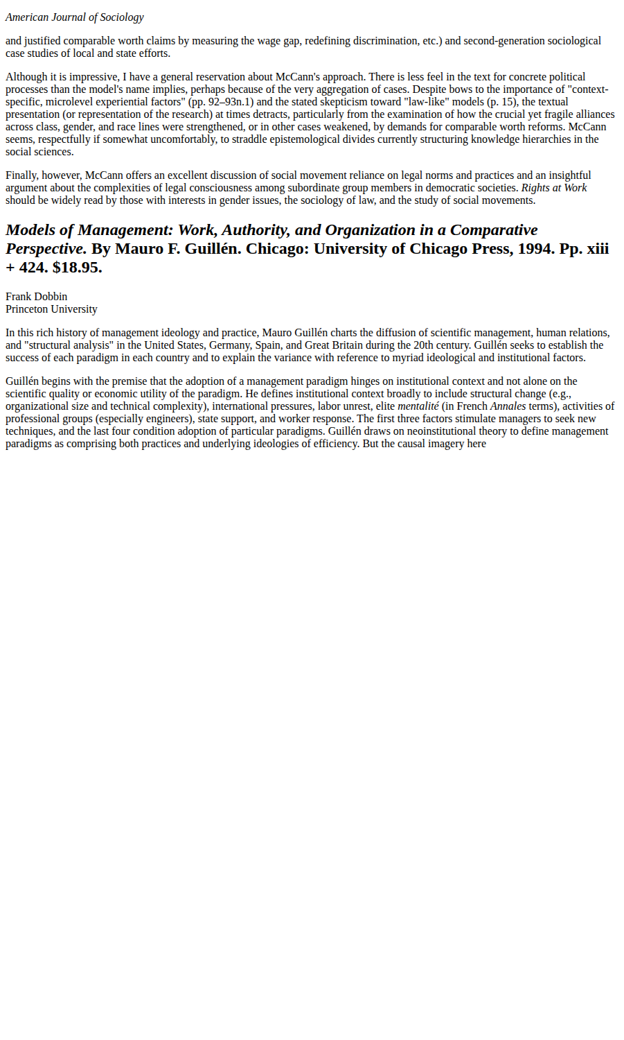American Journal of Sociology
and justified comparable worth claims by measuring the wage gap, redefining discrimination, etc.) and second-generation sociological case studies of local and state efforts.
Although it is impressive, I have a general reservation about McCann's approach. There is less feel in the text for concrete political processes than the model's name implies, perhaps because of the very aggregation of cases. Despite bows to the importance of "context-specific, microlevel experiential factors" (pp. 92–93n.1) and the stated skepticism toward "law-like" models (p. 15), the textual presentation (or representation of the research) at times detracts, particularly from the examination of how the crucial yet fragile alliances across class, gender, and race lines were strengthened, or in other cases weakened, by demands for comparable worth reforms. McCann seems, respectfully if somewhat uncomfortably, to straddle epistemological divides currently structuring knowledge hierarchies in the social sciences.
Finally, however, McCann offers an excellent discussion of social movement reliance on legal norms and practices and an insightful argument about the complexities of legal consciousness among subordinate group members in democratic societies. Rights at Work should be widely read by those with interests in gender issues, the sociology of law, and the study of social movements.
Models of Management: Work, Authority, and Organization in a Comparative Perspective. By Mauro F. Guillén. Chicago: University of Chicago Press, 1994. Pp. xiii + 424. $18.95.
Frank Dobbin
Princeton University
In this rich history of management ideology and practice, Mauro Guillén charts the diffusion of scientific management, human relations, and "structural analysis" in the United States, Germany, Spain, and Great Britain during the 20th century. Guillén seeks to establish the success of each paradigm in each country and to explain the variance with reference to myriad ideological and institutional factors.
Guillén begins with the premise that the adoption of a management paradigm hinges on institutional context and not alone on the scientific quality or economic utility of the paradigm. He defines institutional context broadly to include structural change (e.g., organizational size and technical complexity), international pressures, labor unrest, elite mentalité (in French Annales terms), activities of professional groups (especially engineers), state support, and worker response. The first three factors stimulate managers to seek new techniques, and the last four condition adoption of particular paradigms. Guillén draws on neoinstitutional theory to define management paradigms as comprising both practices and underlying ideologies of efficiency. But the causal imagery here